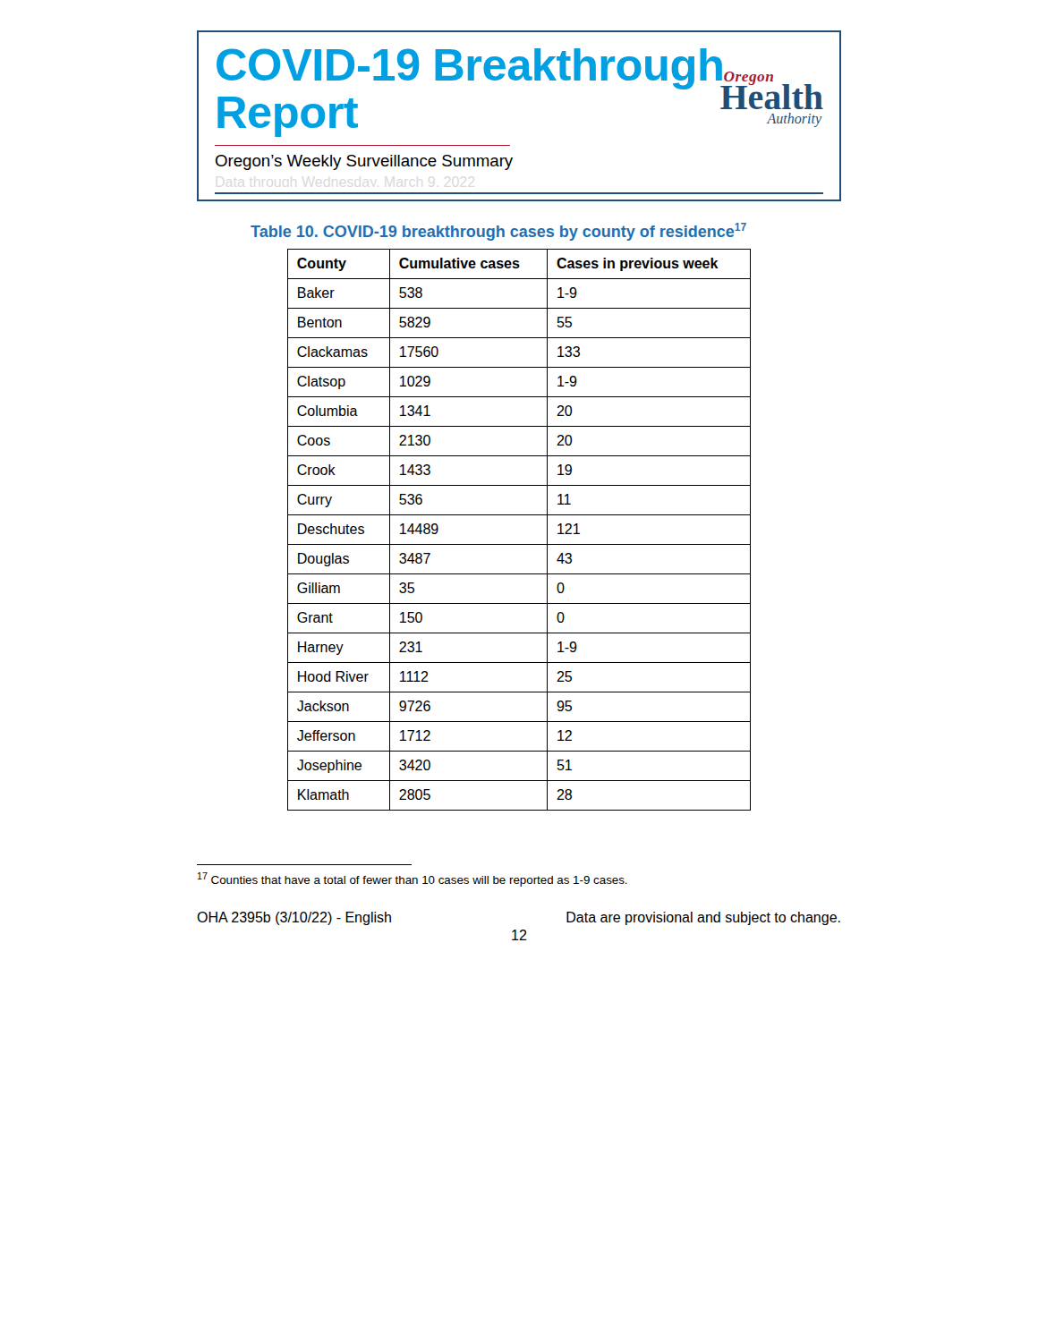COVID-19 Breakthrough Report
Oregon’s Weekly Surveillance Summary
Data through Wednesday, March 9, 2022
Oregon
Health
Authority
Table 10. COVID-19 breakthrough cases by county of residence17
| County | Cumulative cases | Cases in previous week |
| --- | --- | --- |
| Baker | 538 | 1-9 |
| Benton | 5829 | 55 |
| Clackamas | 17560 | 133 |
| Clatsop | 1029 | 1-9 |
| Columbia | 1341 | 20 |
| Coos | 2130 | 20 |
| Crook | 1433 | 19 |
| Curry | 536 | 11 |
| Deschutes | 14489 | 121 |
| Douglas | 3487 | 43 |
| Gilliam | 35 | 0 |
| Grant | 150 | 0 |
| Harney | 231 | 1-9 |
| Hood River | 1112 | 25 |
| Jackson | 9726 | 95 |
| Jefferson | 1712 | 12 |
| Josephine | 3420 | 51 |
| Klamath | 2805 | 28 |
17 Counties that have a total of fewer than 10 cases will be reported as 1-9 cases.
OHA 2395b (3/10/22) - English
Data are provisional and subject to change.
12